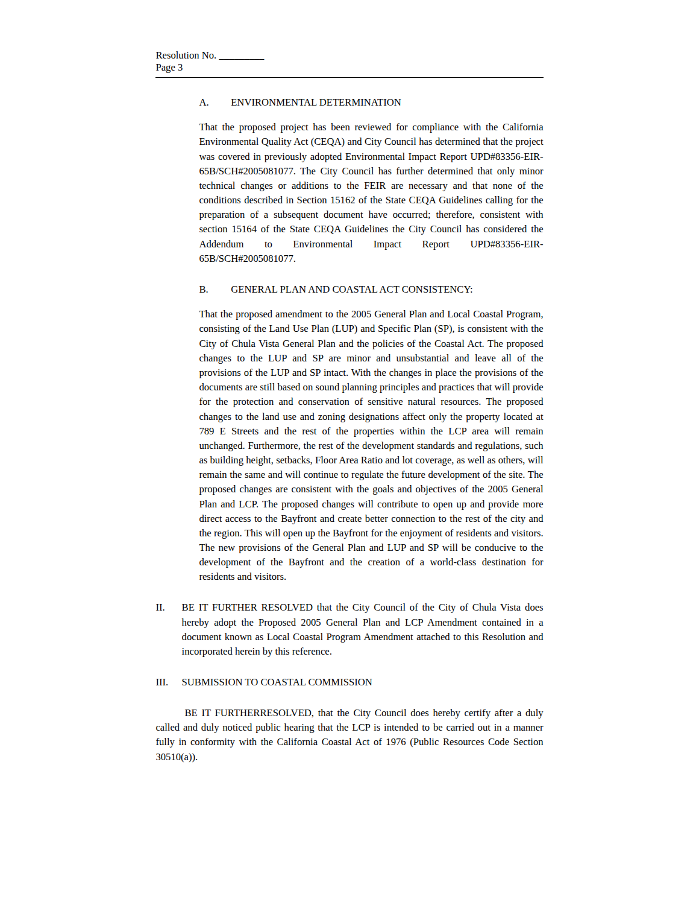Resolution No. _________
Page 3
A. ENVIRONMENTAL DETERMINATION
That the proposed project has been reviewed for compliance with the California Environmental Quality Act (CEQA) and City Council has determined that the project was covered in previously adopted Environmental Impact Report UPD#83356-EIR-65B/SCH#2005081077. The City Council has further determined that only minor technical changes or additions to the FEIR are necessary and that none of the conditions described in Section 15162 of the State CEQA Guidelines calling for the preparation of a subsequent document have occurred; therefore, consistent with section 15164 of the State CEQA Guidelines the City Council has considered the Addendum to Environmental Impact Report UPD#83356-EIR-65B/SCH#2005081077.
B. GENERAL PLAN AND COASTAL ACT CONSISTENCY:
That the proposed amendment to the 2005 General Plan and Local Coastal Program, consisting of the Land Use Plan (LUP) and Specific Plan (SP), is consistent with the City of Chula Vista General Plan and the policies of the Coastal Act. The proposed changes to the LUP and SP are minor and unsubstantial and leave all of the provisions of the LUP and SP intact. With the changes in place the provisions of the documents are still based on sound planning principles and practices that will provide for the protection and conservation of sensitive natural resources. The proposed changes to the land use and zoning designations affect only the property located at 789 E Streets and the rest of the properties within the LCP area will remain unchanged. Furthermore, the rest of the development standards and regulations, such as building height, setbacks, Floor Area Ratio and lot coverage, as well as others, will remain the same and will continue to regulate the future development of the site. The proposed changes are consistent with the goals and objectives of the 2005 General Plan and LCP. The proposed changes will contribute to open up and provide more direct access to the Bayfront and create better connection to the rest of the city and the region. This will open up the Bayfront for the enjoyment of residents and visitors. The new provisions of the General Plan and LUP and SP will be conducive to the development of the Bayfront and the creation of a world-class destination for residents and visitors.
II. BE IT FURTHER RESOLVED that the City Council of the City of Chula Vista does hereby adopt the Proposed 2005 General Plan and LCP Amendment contained in a document known as Local Coastal Program Amendment attached to this Resolution and incorporated herein by this reference.
III. SUBMISSION TO COASTAL COMMISSION
BE IT FURTHERRESOLVED, that the City Council does hereby certify after a duly called and duly noticed public hearing that the LCP is intended to be carried out in a manner fully in conformity with the California Coastal Act of 1976 (Public Resources Code Section 30510(a)).